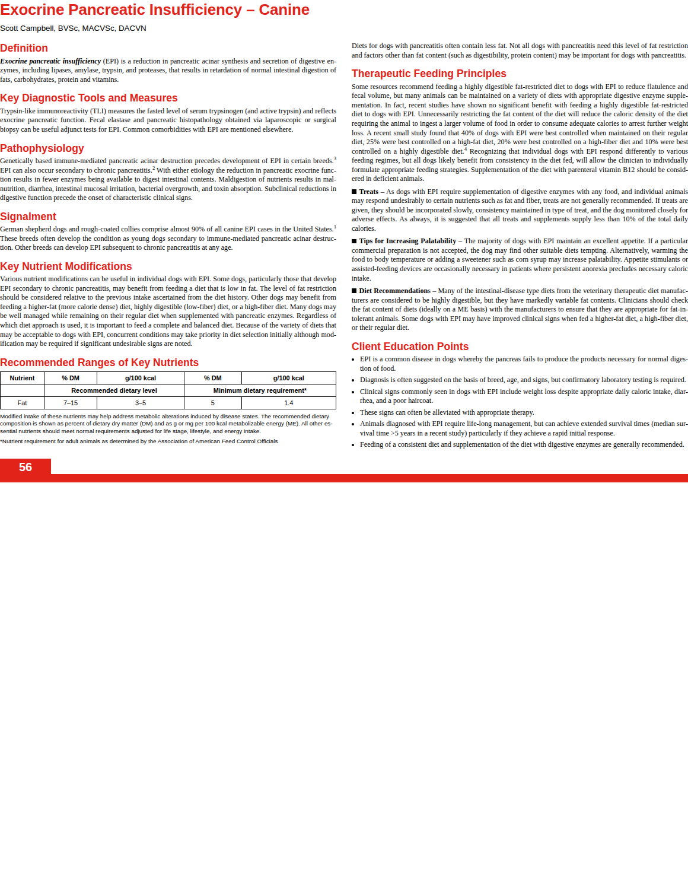Exocrine Pancreatic Insufficiency – Canine
Scott Campbell, BVSc, MACVSc, DACVN
Definition
Exocrine pancreatic insufficiency (EPI) is a reduction in pancreatic acinar synthesis and secretion of digestive enzymes, including lipases, amylase, trypsin, and proteases, that results in retardation of normal intestinal digestion of fats, carbohydrates, protein and vitamins.
Key Diagnostic Tools and Measures
Trypsin-like immunoreactivity (TLI) measures the fasted level of serum trypsinogen (and active trypsin) and reflects exocrine pancreatic function. Fecal elastase and pancreatic histopathology obtained via laparoscopic or surgical biopsy can be useful adjunct tests for EPI. Common comorbidities with EPI are mentioned elsewhere.
Pathophysiology
Genetically based immune-mediated pancreatic acinar destruction precedes development of EPI in certain breeds.3 EPI can also occur secondary to chronic pancreatitis.2 With either etiology the reduction in pancreatic exocrine function results in fewer enzymes being available to digest intestinal contents. Maldigestion of nutrients results in malnutrition, diarrhea, intestinal mucosal irritation, bacterial overgrowth, and toxin absorption. Subclinical reductions in digestive function precede the onset of characteristic clinical signs.
Signalment
German shepherd dogs and rough-coated collies comprise almost 90% of all canine EPI cases in the United States.1 These breeds often develop the condition as young dogs secondary to immune-mediated pancreatic acinar destruction. Other breeds can develop EPI subsequent to chronic pancreatitis at any age.
Key Nutrient Modifications
Various nutrient modifications can be useful in individual dogs with EPI. Some dogs, particularly those that develop EPI secondary to chronic pancreatitis, may benefit from feeding a diet that is low in fat. The level of fat restriction should be considered relative to the previous intake ascertained from the diet history. Other dogs may benefit from feeding a higher-fat (more calorie dense) diet, highly digestible (low-fiber) diet, or a high-fiber diet. Many dogs may be well managed while remaining on their regular diet when supplemented with pancreatic enzymes. Regardless of which diet approach is used, it is important to feed a complete and balanced diet. Because of the variety of diets that may be acceptable to dogs with EPI, concurrent conditions may take priority in diet selection initially although modification may be required if significant undesirable signs are noted.
Recommended Ranges of Key Nutrients
| Nutrient | % DM | g/100 kcal | % DM | g/100 kcal |
| --- | --- | --- | --- | --- |
| | Recommended dietary level | Minimum dietary requirement* |
| Fat | 7–15 | 3–5 | 5 | 1.4 |
Modified intake of these nutrients may help address metabolic alterations induced by disease states. The recommended dietary composition is shown as percent of dietary dry matter (DM) and as g or mg per 100 kcal metabolizable energy (ME). All other essential nutrients should meet normal requirements adjusted for life stage, lifestyle, and energy intake.
*Nutrient requirement for adult animals as determined by the Association of American Feed Control Officials
Diets for dogs with pancreatitis often contain less fat. Not all dogs with pancreatitis need this level of fat restriction and factors other than fat content (such as digestibility, protein content) may be important for dogs with pancreatitis.
Therapeutic Feeding Principles
Some resources recommend feeding a highly digestible fat-restricted diet to dogs with EPI to reduce flatulence and fecal volume, but many animals can be maintained on a variety of diets with appropriate digestive enzyme supplementation. In fact, recent studies have shown no significant benefit with feeding a highly digestible fat-restricted diet to dogs with EPI. Unnecessarily restricting the fat content of the diet will reduce the caloric density of the diet requiring the animal to ingest a larger volume of food in order to consume adequate calories to arrest further weight loss. A recent small study found that 40% of dogs with EPI were best controlled when maintained on their regular diet, 25% were best controlled on a high-fat diet, 20% were best controlled on a high-fiber diet and 10% were best controlled on a highly digestible diet.4 Recognizing that individual dogs with EPI respond differently to various feeding regimes, but all dogs likely benefit from consistency in the diet fed, will allow the clinician to individually formulate appropriate feeding strategies. Supplementation of the diet with parenteral vitamin B12 should be considered in deficient animals.
Treats – As dogs with EPI require supplementation of digestive enzymes with any food, and individual animals may respond undesirably to certain nutrients such as fat and fiber, treats are not generally recommended. If treats are given, they should be incorporated slowly, consistency maintained in type of treat, and the dog monitored closely for adverse effects. As always, it is suggested that all treats and supplements supply less than 10% of the total daily calories.
Tips for Increasing Palatability – The majority of dogs with EPI maintain an excellent appetite. If a particular commercial preparation is not accepted, the dog may find other suitable diets tempting. Alternatively, warming the food to body temperature or adding a sweetener such as corn syrup may increase palatability. Appetite stimulants or assisted-feeding devices are occasionally necessary in patients where persistent anorexia precludes necessary caloric intake.
Diet Recommendations – Many of the intestinal-disease type diets from the veterinary therapeutic diet manufacturers are considered to be highly digestible, but they have markedly variable fat contents. Clinicians should check the fat content of diets (ideally on a ME basis) with the manufacturers to ensure that they are appropriate for fat-intolerant animals. Some dogs with EPI may have improved clinical signs when fed a higher-fat diet, a high-fiber diet, or their regular diet.
Client Education Points
EPI is a common disease in dogs whereby the pancreas fails to produce the products necessary for normal digestion of food.
Diagnosis is often suggested on the basis of breed, age, and signs, but confirmatory laboratory testing is required.
Clinical signs commonly seen in dogs with EPI include weight loss despite appropriate daily caloric intake, diarrhea, and a poor haircoat.
These signs can often be alleviated with appropriate therapy.
Animals diagnosed with EPI require life-long management, but can achieve extended survival times (median survival time >5 years in a recent study) particularly if they achieve a rapid initial response.
Feeding of a consistent diet and supplementation of the diet with digestive enzymes are generally recommended.
56